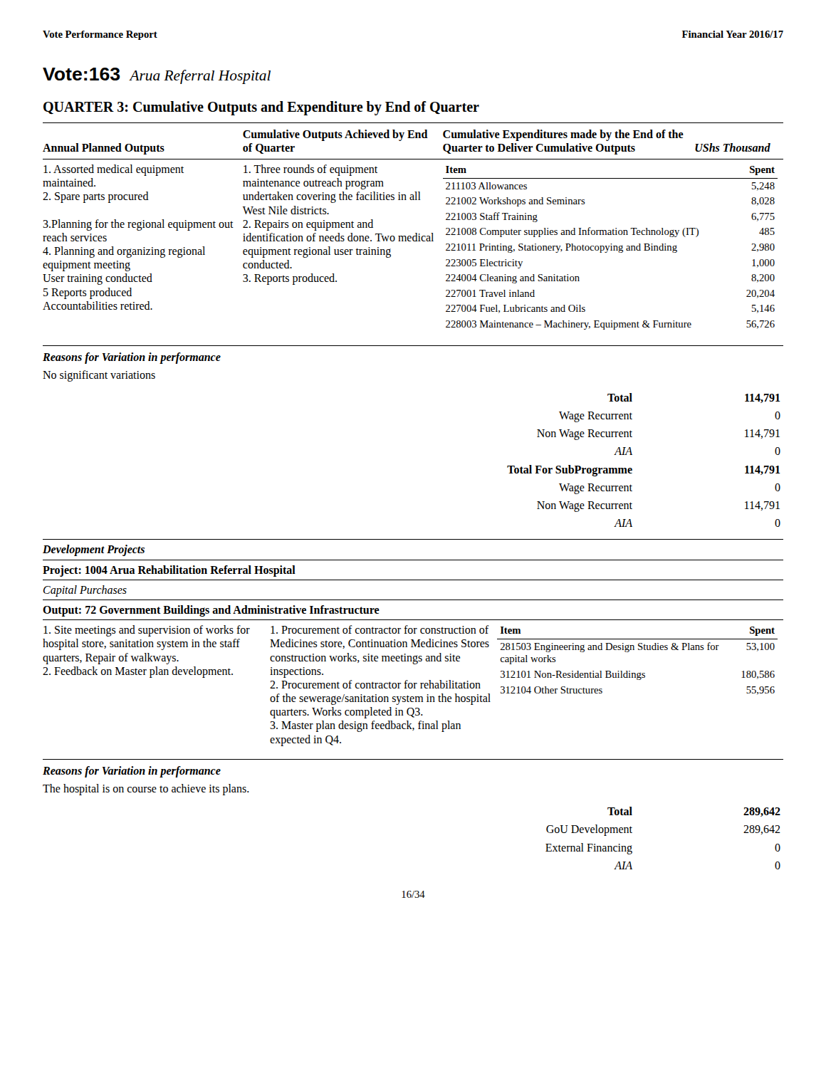Vote Performance Report
Financial Year 2016/17
Vote:163 Arua Referral Hospital
QUARTER 3: Cumulative Outputs and Expenditure by End of Quarter
| Annual Planned Outputs | Cumulative Outputs Achieved by End of Quarter | Cumulative Expenditures made by the End of the Quarter to Deliver Cumulative Outputs | UShs Thousand |
| --- | --- | --- | --- |
| 1. Assorted medical equipment maintained. 2. Spare parts procured 3.Planning for the regional equipment out reach services 4. Planning and organizing regional equipment meeting User training conducted 5 Reports produced Accountabilities retired. | 1. Three rounds of equipment maintenance outreach program undertaken covering the facilities in all West Nile districts. 2. Repairs on equipment and identification of needs done. Two medical equipment regional user training conducted. 3. Reports produced. | / Item / Spent / / --- / --- / / 211103 Allowances / 5,248 / / 221002 Workshops and Seminars / 8,028 / / 221003 Staff Training / 6,775 / / 221008 Computer supplies and Information Technology (IT) / 485 / / 221011 Printing, Stationery, Photocopying and Binding / 2,980 / / 223005 Electricity / 1,000 / / 224004 Cleaning and Sanitation / 8,200 / / 227001 Travel inland / 20,204 / / 227004 Fuel, Lubricants and Oils / 5,146 / / 228003 Maintenance – Machinery, Equipment & Furniture / 56,726 / |
Reasons for Variation in performance
No significant variations
| Total | 114,791 |
| Wage Recurrent | 0 |
| Non Wage Recurrent | 114,791 |
| AIA | 0 |
| Total For SubProgramme | 114,791 |
| Wage Recurrent | 0 |
| Non Wage Recurrent | 114,791 |
| AIA | 0 |
Development Projects
Project: 1004 Arua Rehabilitation Referral Hospital
Capital Purchases
Output: 72 Government Buildings and Administrative Infrastructure
| 1. Site meetings and supervision of works for hospital store, sanitation system in the staff quarters, Repair of walkways. 2. Feedback on Master plan development. | 1. Procurement of contractor for construction of Medicines store, Continuation Medicines Stores construction works, site meetings and site inspections. 2. Procurement of contractor for rehabilitation of the sewerage/sanitation system in the hospital quarters. Works completed in Q3. 3. Master plan design feedback, final plan expected in Q4. | / Item / Spent / / --- / --- / / 281503 Engineering and Design Studies & Plans for capital works / 53,100 / / 312101 Non-Residential Buildings / 180,586 / / 312104 Other Structures / 55,956 / |
Reasons for Variation in performance
The hospital is on course to achieve its plans.
| Total | 289,642 |
| GoU Development | 289,642 |
| External Financing | 0 |
| AIA | 0 |
16/34